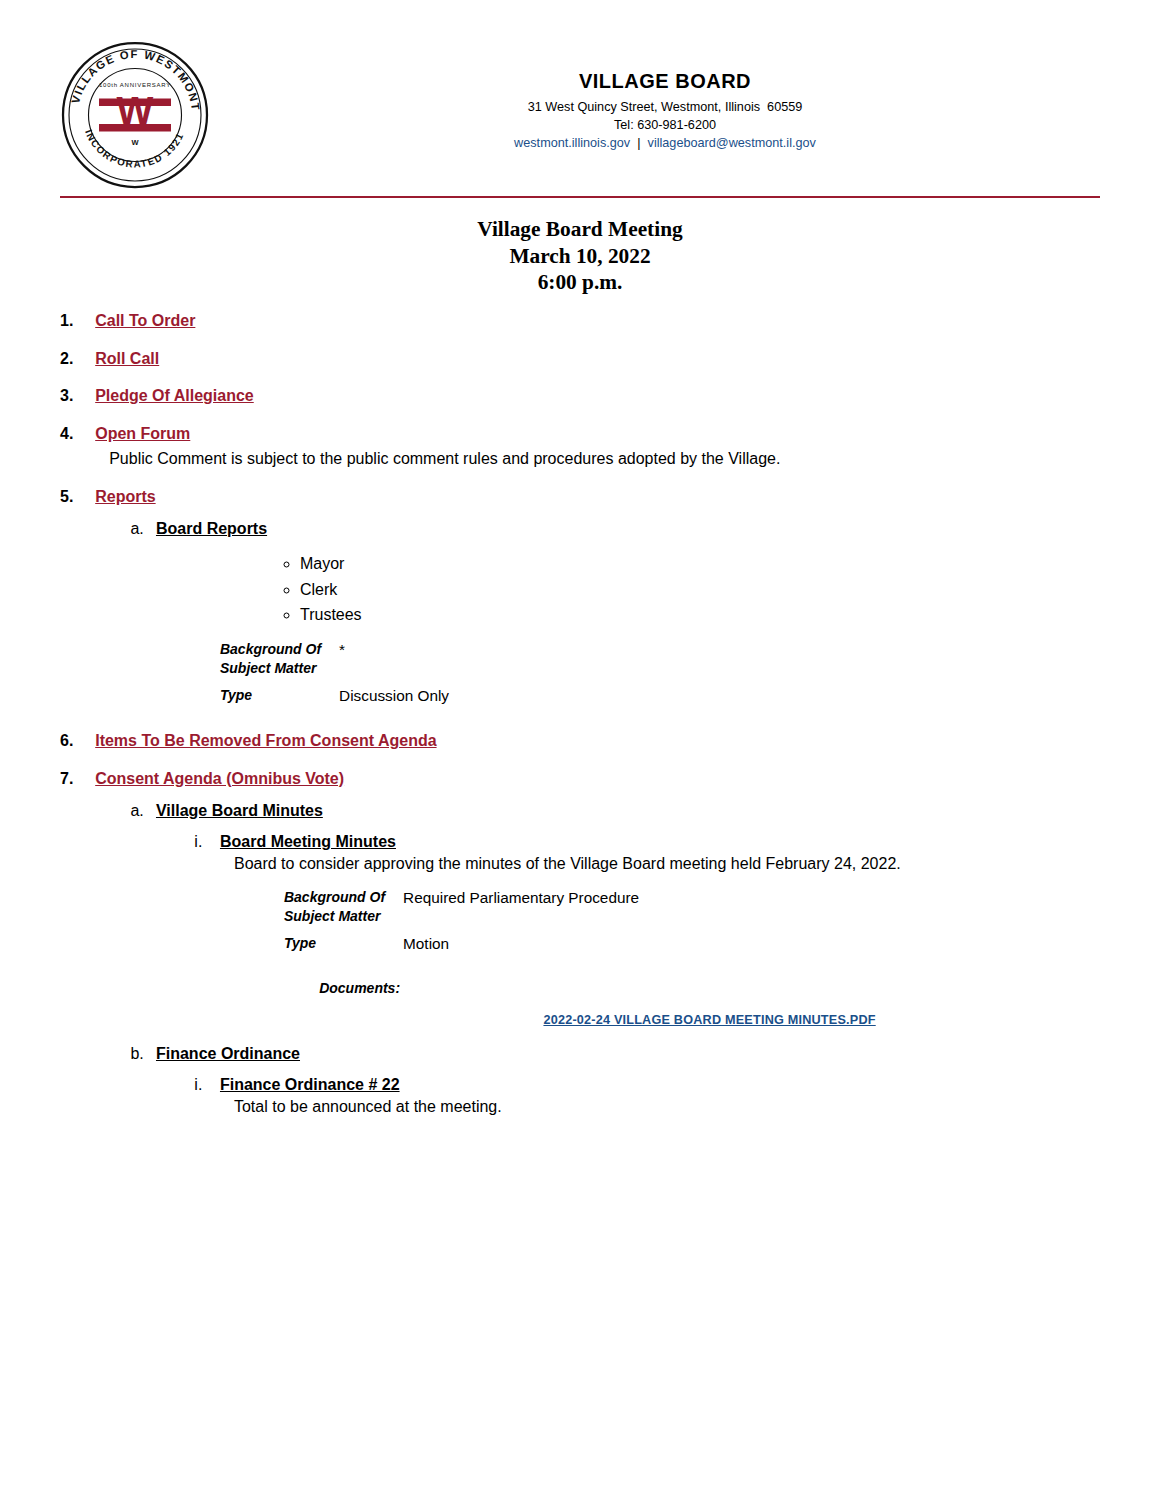VILLAGE OF WESTMONT INCORPORATED 1921 100th ANNIVERSARY W W
VILLAGE BOARD
31 West Quincy Street, Westmont, Illinois 60559
Tel: 630-981-6200
westmont.illinois.gov | villageboard@westmont.il.gov
Village Board Meeting
March 10, 2022
6:00 p.m.
Call To Order
Roll Call
Pledge Of Allegiance
Open Forum
Public Comment is subject to the public comment rules and procedures adopted by the Village.
Reports
Board Reports
Mayor
Clerk
Trustees
| Background Of Subject Matter | * |
| Type | Discussion Only |
Items To Be Removed From Consent Agenda
Consent Agenda (Omnibus Vote)
Village Board Minutes
Board Meeting Minutes
Board to consider approving the minutes of the Village Board meeting held February 24, 2022.
| Background Of Subject Matter | Required Parliamentary Procedure |
| Type | Motion |
Documents:
2022-02-24 VILLAGE BOARD MEETING MINUTES.PDF
Finance Ordinance
Finance Ordinance # 22
Total to be announced at the meeting.